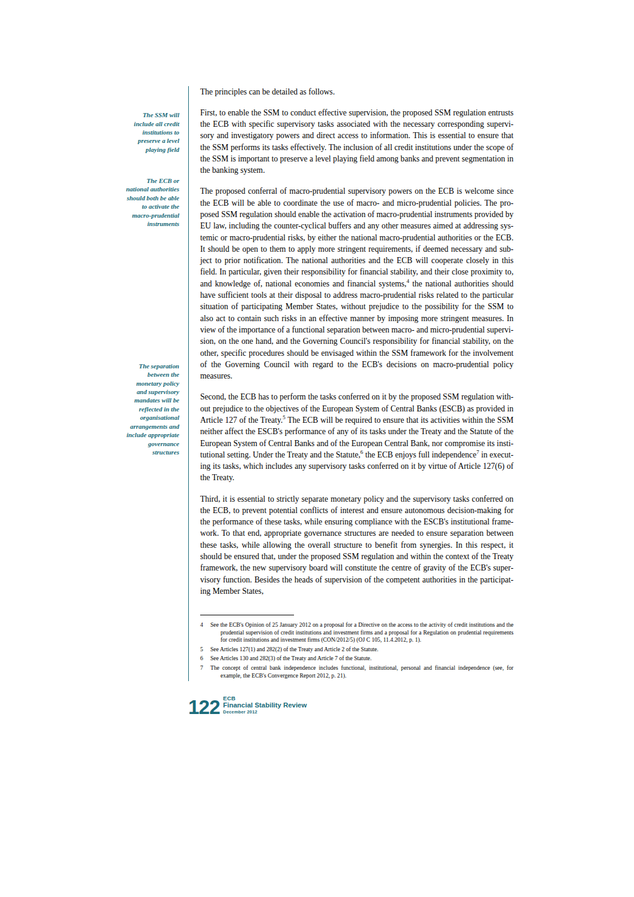The SSM will include all credit institutions to preserve a level playing field
The ECB or national authorities should both be able to activate the macro-prudential instruments
The separation between the monetary policy and supervisory mandates will be reflected in the organisational arrangements and include appropriate governance structures
The principles can be detailed as follows.
First, to enable the SSM to conduct effective supervision, the proposed SSM regulation entrusts the ECB with specific supervisory tasks associated with the necessary corresponding supervisory and investigatory powers and direct access to information. This is essential to ensure that the SSM performs its tasks effectively. The inclusion of all credit institutions under the scope of the SSM is important to preserve a level playing field among banks and prevent segmentation in the banking system.
The proposed conferral of macro-prudential supervisory powers on the ECB is welcome since the ECB will be able to coordinate the use of macro- and micro-prudential policies. The proposed SSM regulation should enable the activation of macro-prudential instruments provided by EU law, including the counter-cyclical buffers and any other measures aimed at addressing systemic or macro-prudential risks, by either the national macro-prudential authorities or the ECB. It should be open to them to apply more stringent requirements, if deemed necessary and subject to prior notification. The national authorities and the ECB will cooperate closely in this field. In particular, given their responsibility for financial stability, and their close proximity to, and knowledge of, national economies and financial systems,4 the national authorities should have sufficient tools at their disposal to address macro-prudential risks related to the particular situation of participating Member States, without prejudice to the possibility for the SSM to also act to contain such risks in an effective manner by imposing more stringent measures. In view of the importance of a functional separation between macro- and micro-prudential supervision, on the one hand, and the Governing Council's responsibility for financial stability, on the other, specific procedures should be envisaged within the SSM framework for the involvement of the Governing Council with regard to the ECB's decisions on macro-prudential policy measures.
Second, the ECB has to perform the tasks conferred on it by the proposed SSM regulation without prejudice to the objectives of the European System of Central Banks (ESCB) as provided in Article 127 of the Treaty.5 The ECB will be required to ensure that its activities within the SSM neither affect the ESCB's performance of any of its tasks under the Treaty and the Statute of the European System of Central Banks and of the European Central Bank, nor compromise its institutional setting. Under the Treaty and the Statute,6 the ECB enjoys full independence7 in executing its tasks, which includes any supervisory tasks conferred on it by virtue of Article 127(6) of the Treaty.
Third, it is essential to strictly separate monetary policy and the supervisory tasks conferred on the ECB, to prevent potential conflicts of interest and ensure autonomous decision-making for the performance of these tasks, while ensuring compliance with the ESCB's institutional framework. To that end, appropriate governance structures are needed to ensure separation between these tasks, while allowing the overall structure to benefit from synergies. In this respect, it should be ensured that, under the proposed SSM regulation and within the context of the Treaty framework, the new supervisory board will constitute the centre of gravity of the ECB's supervisory function. Besides the heads of supervision of the competent authorities in the participating Member States,
4 See the ECB's Opinion of 25 January 2012 on a proposal for a Directive on the access to the activity of credit institutions and the prudential supervision of credit institutions and investment firms and a proposal for a Regulation on prudential requirements for credit institutions and investment firms (CON/2012/5) (OJ C 105, 11.4.2012, p. 1).
5 See Articles 127(1) and 282(2) of the Treaty and Article 2 of the Statute.
6 See Articles 130 and 282(3) of the Treaty and Article 7 of the Statute.
7 The concept of central bank independence includes functional, institutional, personal and financial independence (see, for example, the ECB's Convergence Report 2012, p. 21).
122
ECB
Financial Stability Review
December 2012